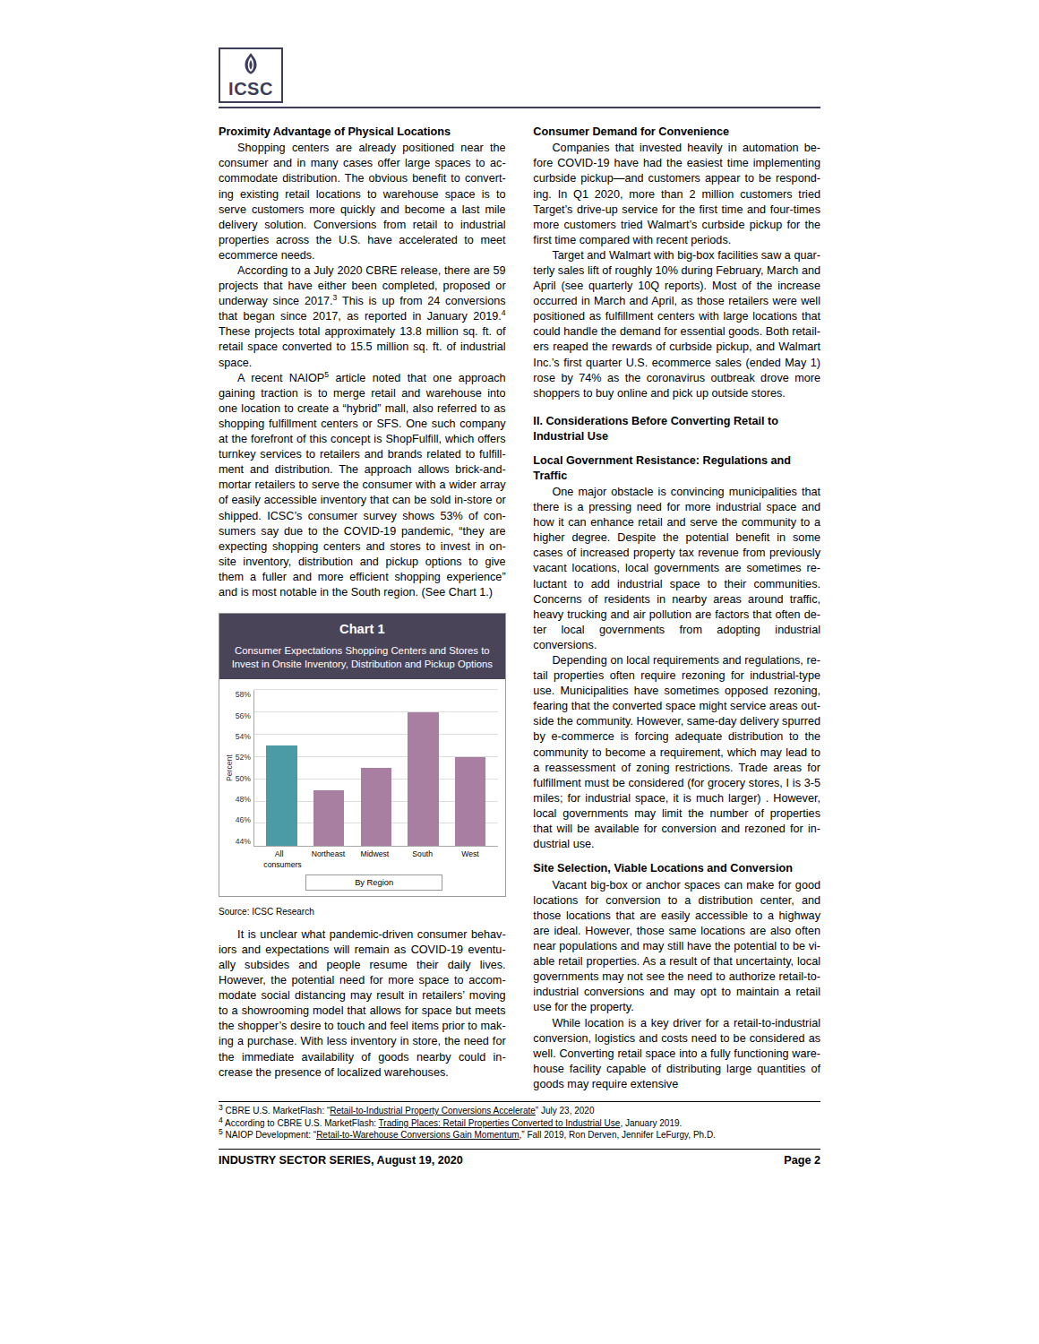ICSC
Proximity Advantage of Physical Locations
Shopping centers are already positioned near the consumer and in many cases offer large spaces to accommodate distribution. The obvious benefit to converting existing retail locations to warehouse space is to serve customers more quickly and become a last mile delivery solution. Conversions from retail to industrial properties across the U.S. have accelerated to meet ecommerce needs.
According to a July 2020 CBRE release, there are 59 projects that have either been completed, proposed or underway since 2017.3 This is up from 24 conversions that began since 2017, as reported in January 2019.4 These projects total approximately 13.8 million sq. ft. of retail space converted to 15.5 million sq. ft. of industrial space.
A recent NAIOP5 article noted that one approach gaining traction is to merge retail and warehouse into one location to create a “hybrid” mall, also referred to as shopping fulfillment centers or SFS. One such company at the forefront of this concept is ShopFulfill, which offers turnkey services to retailers and brands related to fulfillment and distribution. The approach allows brick-and-mortar retailers to serve the consumer with a wider array of easily accessible inventory that can be sold in-store or shipped. ICSC’s consumer survey shows 53% of consumers say due to the COVID-19 pandemic, “they are expecting shopping centers and stores to invest in on-site inventory, distribution and pickup options to give them a fuller and more efficient shopping experience” and is most notable in the South region. (See Chart 1.)
Chart 1
Consumer Expectations Shopping Centers and Stores to Invest in Onsite Inventory, Distribution and Pickup Options
Percent
58% 56% 54% 52% 50% 48% 46% 44%
All consumers Northeast Midwest South West
By Region
Source: ICSC Research
It is unclear what pandemic-driven consumer behaviors and expectations will remain as COVID-19 eventually subsides and people resume their daily lives. However, the potential need for more space to accommodate social distancing may result in retailers’ moving to a showrooming model that allows for space but meets the shopper’s desire to touch and feel items prior to making a purchase. With less inventory in store, the need for the immediate availability of goods nearby could increase the presence of localized warehouses.
Consumer Demand for Convenience
Companies that invested heavily in automation before COVID-19 have had the easiest time implementing curbside pickup—and customers appear to be responding. In Q1 2020, more than 2 million customers tried Target’s drive-up service for the first time and four-times more customers tried Walmart’s curbside pickup for the first time compared with recent periods.
Target and Walmart with big-box facilities saw a quarterly sales lift of roughly 10% during February, March and April (see quarterly 10Q reports). Most of the increase occurred in March and April, as those retailers were well positioned as fulfillment centers with large locations that could handle the demand for essential goods. Both retailers reaped the rewards of curbside pickup, and Walmart Inc.’s first quarter U.S. ecommerce sales (ended May 1) rose by 74% as the coronavirus outbreak drove more shoppers to buy online and pick up outside stores.
II. Considerations Before Converting Retail to Industrial Use
Local Government Resistance: Regulations and Traffic
One major obstacle is convincing municipalities that there is a pressing need for more industrial space and how it can enhance retail and serve the community to a higher degree. Despite the potential benefit in some cases of increased property tax revenue from previously vacant locations, local governments are sometimes reluctant to add industrial space to their communities. Concerns of residents in nearby areas around traffic, heavy trucking and air pollution are factors that often deter local governments from adopting industrial conversions.
Depending on local requirements and regulations, retail properties often require rezoning for industrial-type use. Municipalities have sometimes opposed rezoning, fearing that the converted space might service areas outside the community. However, same-day delivery spurred by e-commerce is forcing adequate distribution to the community to become a requirement, which may lead to a reassessment of zoning restrictions. Trade areas for fulfillment must be considered (for grocery stores, I is 3-5 miles; for industrial space, it is much larger) . However, local governments may limit the number of properties that will be available for conversion and rezoned for industrial use.
Site Selection, Viable Locations and Conversion
Vacant big-box or anchor spaces can make for good locations for conversion to a distribution center, and those locations that are easily accessible to a highway are ideal. However, those same locations are also often near populations and may still have the potential to be viable retail properties. As a result of that uncertainty, local governments may not see the need to authorize retail-to-industrial conversions and may opt to maintain a retail use for the property.
While location is a key driver for a retail-to-industrial conversion, logistics and costs need to be considered as well. Converting retail space into a fully functioning warehouse facility capable of distributing large quantities of goods may require extensive
3 CBRE U.S. MarketFlash: “Retail-to-Industrial Property Conversions Accelerate” July 23, 2020
4 According to CBRE U.S. MarketFlash: Trading Places: Retail Properties Converted to Industrial Use, January 2019.
5 NAIOP Development: “Retail-to-Warehouse Conversions Gain Momentum,” Fall 2019, Ron Derven, Jennifer LeFurgy, Ph.D.
INDUSTRY SECTOR SERIES, August 19, 2020 Page 2